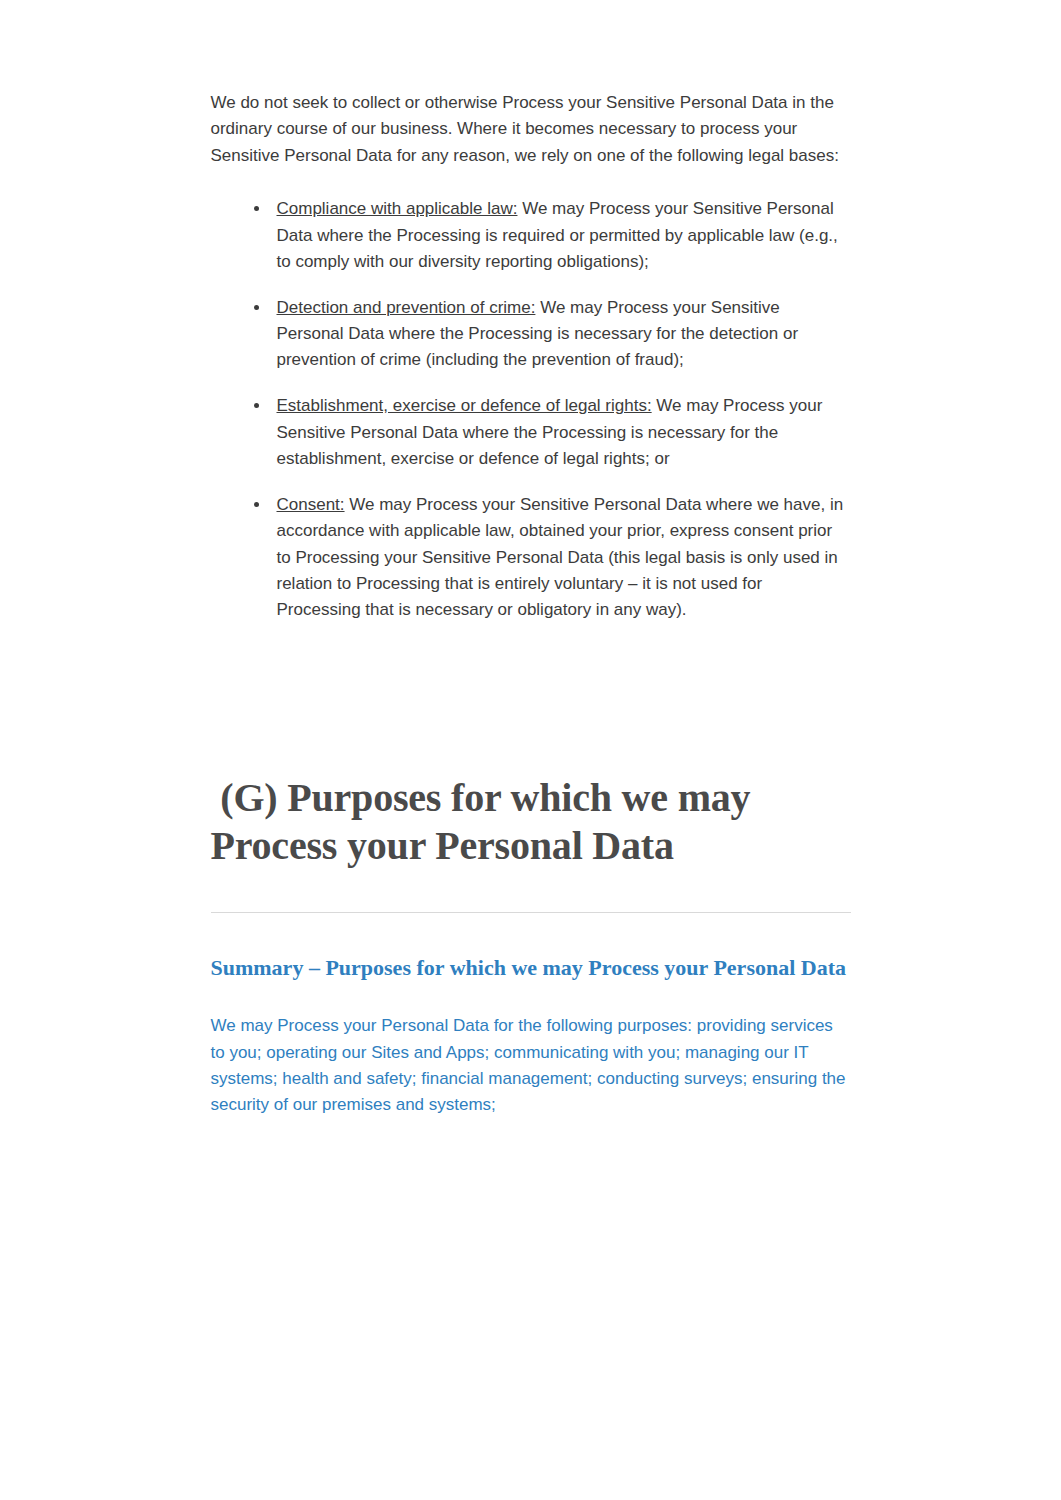We do not seek to collect or otherwise Process your Sensitive Personal Data in the ordinary course of our business. Where it becomes necessary to process your Sensitive Personal Data for any reason, we rely on one of the following legal bases:
Compliance with applicable law: We may Process your Sensitive Personal Data where the Processing is required or permitted by applicable law (e.g., to comply with our diversity reporting obligations);
Detection and prevention of crime: We may Process your Sensitive Personal Data where the Processing is necessary for the detection or prevention of crime (including the prevention of fraud);
Establishment, exercise or defence of legal rights: We may Process your Sensitive Personal Data where the Processing is necessary for the establishment, exercise or defence of legal rights; or
Consent: We may Process your Sensitive Personal Data where we have, in accordance with applicable law, obtained your prior, express consent prior to Processing your Sensitive Personal Data (this legal basis is only used in relation to Processing that is entirely voluntary – it is not used for Processing that is necessary or obligatory in any way).
(G) Purposes for which we may Process your Personal Data
Summary – Purposes for which we may Process your Personal Data
We may Process your Personal Data for the following purposes: providing services to you; operating our Sites and Apps; communicating with you; managing our IT systems; health and safety; financial management; conducting surveys; ensuring the security of our premises and systems;